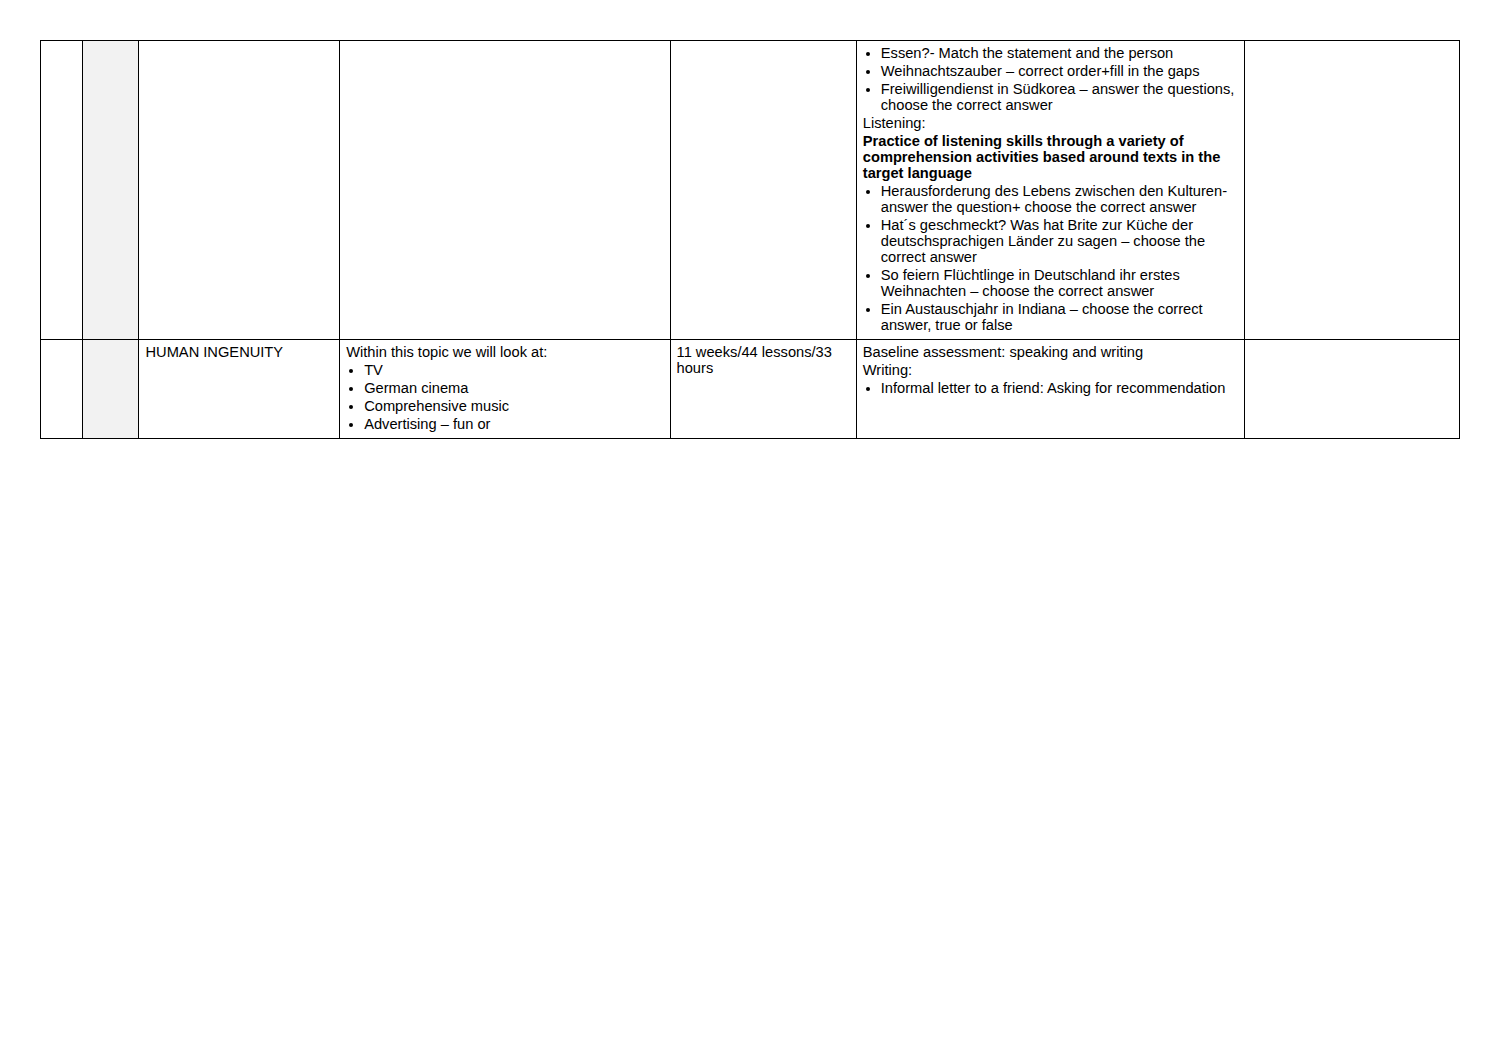| | | | | | Essen?- Match the statement and the person Weihnachtszauber – correct order+fill in the gaps Freiwilligendienst in Südkorea – answer the questions, choose the correct answer Listening: Practice of listening skills through a variety of comprehension activities based around texts in the target language Herausforderung des Lebens zwischen den Kulturen-answer the question+ choose the correct answer Hat´s geschmeckt? Was hat Brite zur Küche der deutschsprachigen Länder zu sagen – choose the correct answer So feiern Flüchtlinge in Deutschland ihr erstes Weihnachten – choose the correct answer Ein Austauschjahr in Indiana – choose the correct answer, true or false | |
| | | HUMAN INGENUITY | Within this topic we will look at: TV German cinema Comprehensive music Advertising – fun or | 11 weeks/44 lessons/33 hours | Baseline assessment: speaking and writing Writing: Informal letter to a friend: Asking for recommendation | |